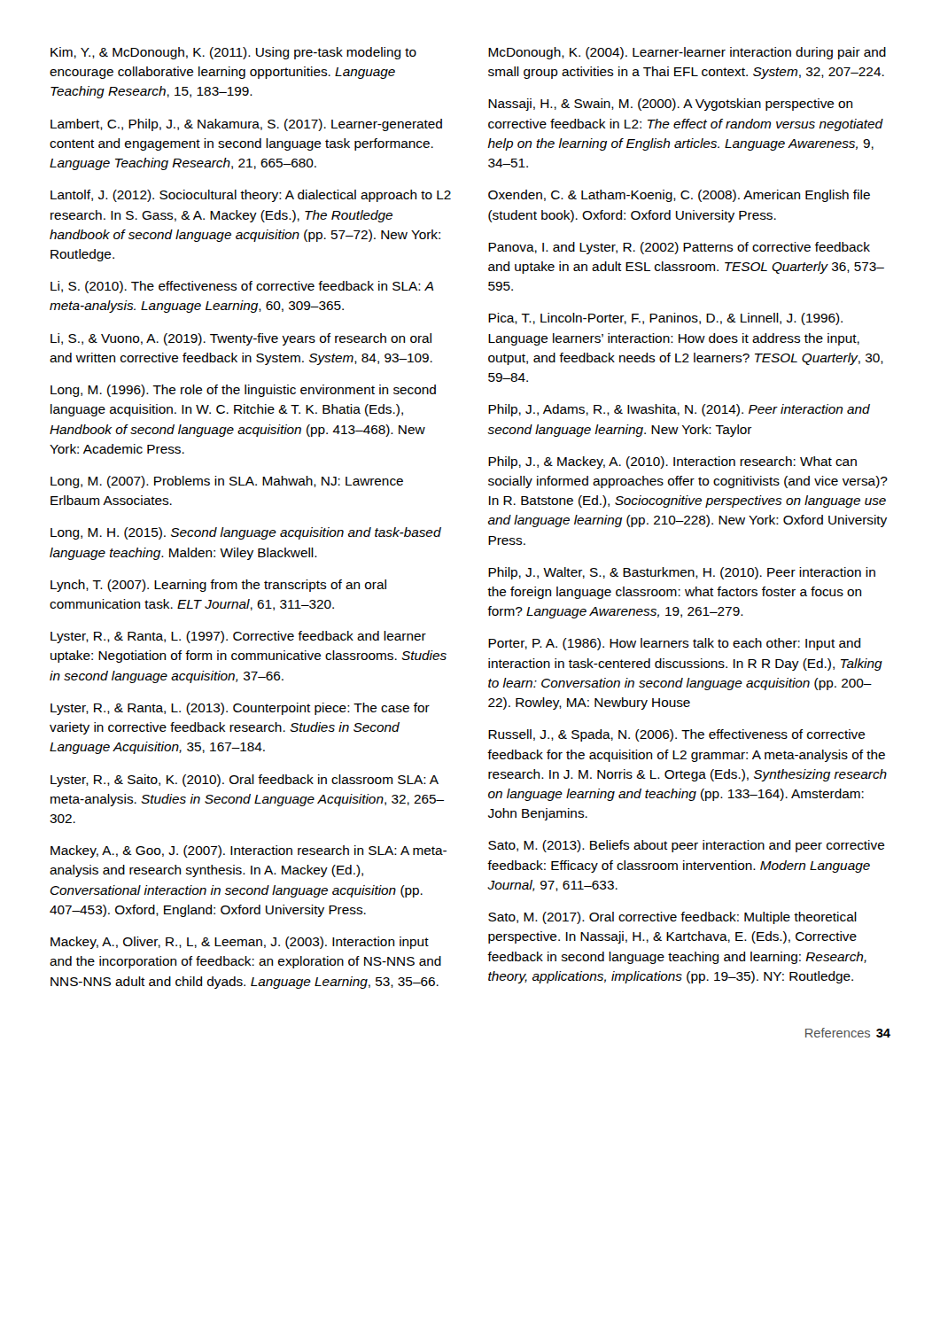Kim, Y., & McDonough, K. (2011). Using pre-task modeling to encourage collaborative learning opportunities. Language Teaching Research, 15, 183–199.
Lambert, C., Philp, J., & Nakamura, S. (2017). Learner-generated content and engagement in second language task performance. Language Teaching Research, 21, 665–680.
Lantolf, J. (2012). Sociocultural theory: A dialectical approach to L2 research. In S. Gass, & A. Mackey (Eds.), The Routledge handbook of second language acquisition (pp. 57–72). New York: Routledge.
Li, S. (2010). The effectiveness of corrective feedback in SLA: A meta-analysis. Language Learning, 60, 309–365.
Li, S., & Vuono, A. (2019). Twenty-five years of research on oral and written corrective feedback in System. System, 84, 93–109.
Long, M. (1996). The role of the linguistic environment in second language acquisition. In W. C. Ritchie & T. K. Bhatia (Eds.), Handbook of second language acquisition (pp. 413–468). New York: Academic Press.
Long, M. (2007). Problems in SLA. Mahwah, NJ: Lawrence Erlbaum Associates.
Long, M. H. (2015). Second language acquisition and task-based language teaching. Malden: Wiley Blackwell.
Lynch, T. (2007). Learning from the transcripts of an oral communication task. ELT Journal, 61, 311–320.
Lyster, R., & Ranta, L. (1997). Corrective feedback and learner uptake: Negotiation of form in communicative classrooms. Studies in second language acquisition, 37–66.
Lyster, R., & Ranta, L. (2013). Counterpoint piece: The case for variety in corrective feedback research. Studies in Second Language Acquisition, 35, 167–184.
Lyster, R., & Saito, K. (2010). Oral feedback in classroom SLA: A meta-analysis. Studies in Second Language Acquisition, 32, 265–302.
Mackey, A., & Goo, J. (2007). Interaction research in SLA: A meta-analysis and research synthesis. In A. Mackey (Ed.), Conversational interaction in second language acquisition (pp. 407–453). Oxford, England: Oxford University Press.
Mackey, A., Oliver, R., L, & Leeman, J. (2003). Interaction input and the incorporation of feedback: an exploration of NS-NNS and NNS-NNS adult and child dyads. Language Learning, 53, 35–66.
McDonough, K. (2004). Learner-learner interaction during pair and small group activities in a Thai EFL context. System, 32, 207–224.
Nassaji, H., & Swain, M. (2000). A Vygotskian perspective on corrective feedback in L2: The effect of random versus negotiated help on the learning of English articles. Language Awareness, 9, 34–51.
Oxenden, C. & Latham-Koenig, C. (2008). American English file (student book). Oxford: Oxford University Press.
Panova, I. and Lyster, R. (2002) Patterns of corrective feedback and uptake in an adult ESL classroom. TESOL Quarterly 36, 573–595.
Pica, T., Lincoln-Porter, F., Paninos, D., & Linnell, J. (1996). Language learners’ interaction: How does it address the input, output, and feedback needs of L2 learners? TESOL Quarterly, 30, 59–84.
Philp, J., Adams, R., & Iwashita, N. (2014). Peer interaction and second language learning. New York: Taylor
Philp, J., & Mackey, A. (2010). Interaction research: What can socially informed approaches offer to cognitivists (and vice versa)? In R. Batstone (Ed.), Sociocognitive perspectives on language use and language learning (pp. 210–228). New York: Oxford University Press.
Philp, J., Walter, S., & Basturkmen, H. (2010). Peer interaction in the foreign language classroom: what factors foster a focus on form? Language Awareness, 19, 261–279.
Porter, P. A. (1986). How learners talk to each other: Input and interaction in task-centered discussions. In R R Day (Ed.), Talking to learn: Conversation in second language acquisition (pp. 200–22). Rowley, MA: Newbury House
Russell, J., & Spada, N. (2006). The effectiveness of corrective feedback for the acquisition of L2 grammar: A meta-analysis of the research. In J. M. Norris & L. Ortega (Eds.), Synthesizing research on language learning and teaching (pp. 133–164). Amsterdam: John Benjamins.
Sato, M. (2013). Beliefs about peer interaction and peer corrective feedback: Efficacy of classroom intervention. Modern Language Journal, 97, 611–633.
Sato, M. (2017). Oral corrective feedback: Multiple theoretical perspective. In Nassaji, H., & Kartchava, E. (Eds.), Corrective feedback in second language teaching and learning: Research, theory, applications, implications (pp. 19–35). NY: Routledge.
References 34